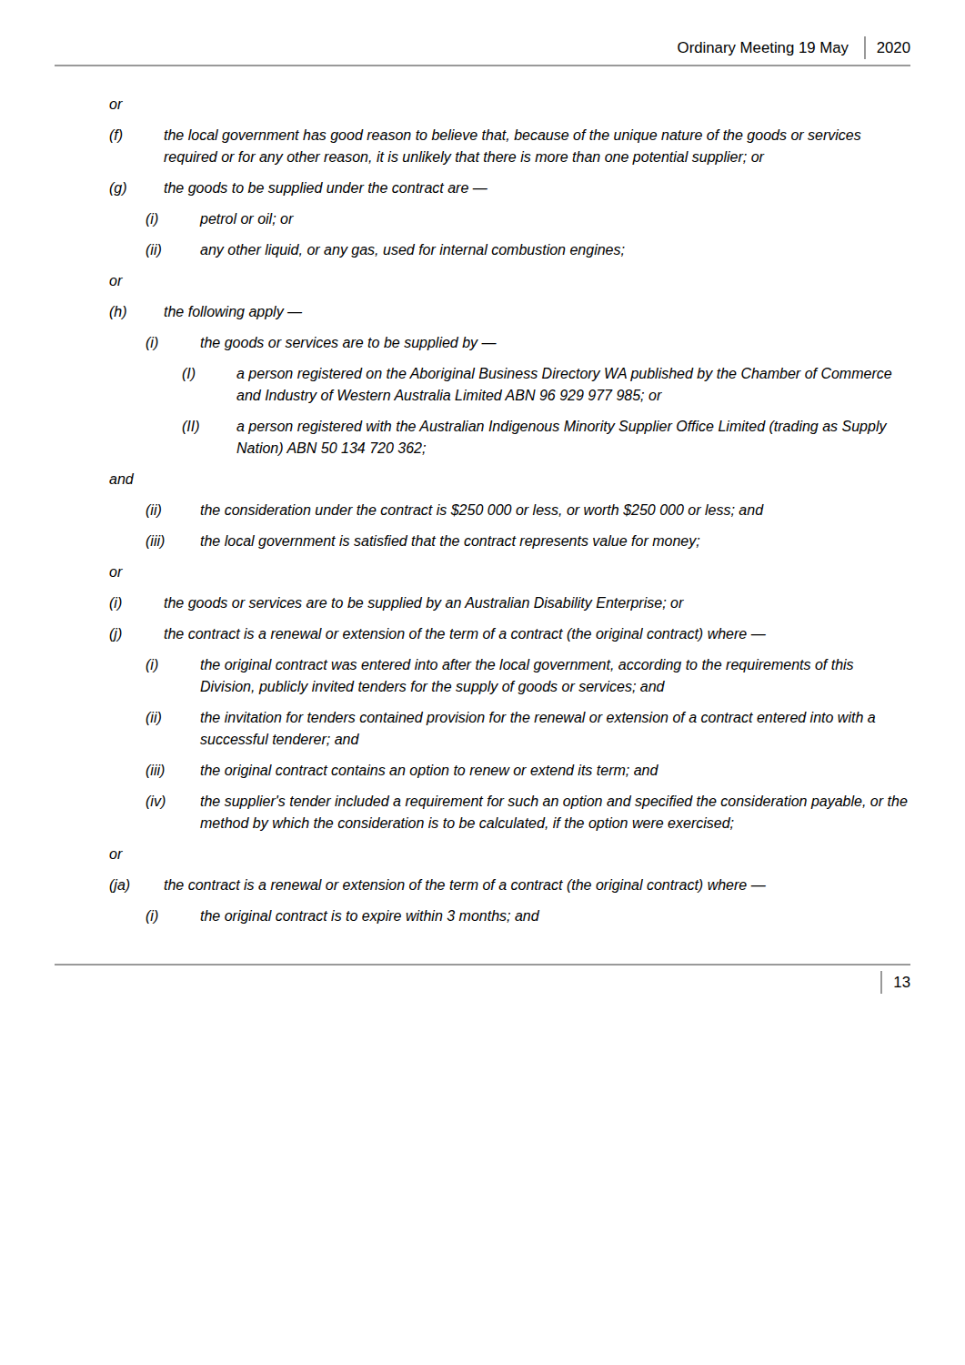Ordinary Meeting 19 May 2020
or
(f)
the local government has good reason to believe that, because of the unique nature of the goods or services required or for any other reason, it is unlikely that there is more than one potential supplier; or
(g)
the goods to be supplied under the contract are —
(i)
petrol or oil; or
(ii)
any other liquid, or any gas, used for internal combustion engines;
or
(h)
the following apply —
(i)
the goods or services are to be supplied by —
(I)
a person registered on the Aboriginal Business Directory WA published by the Chamber of Commerce and Industry of Western Australia Limited ABN 96 929 977 985; or
(II)
a person registered with the Australian Indigenous Minority Supplier Office Limited (trading as Supply Nation) ABN 50 134 720 362;
and
(ii)
the consideration under the contract is $250 000 or less, or worth $250 000 or less; and
(iii)
the local government is satisfied that the contract represents value for money;
or
(i)
the goods or services are to be supplied by an Australian Disability Enterprise; or
(j)
the contract is a renewal or extension of the term of a contract (the original contract) where —
(i)
the original contract was entered into after the local government, according to the requirements of this Division, publicly invited tenders for the supply of goods or services; and
(ii)
the invitation for tenders contained provision for the renewal or extension of a contract entered into with a successful tenderer; and
(iii)
the original contract contains an option to renew or extend its term; and
(iv)
the supplier's tender included a requirement for such an option and specified the consideration payable, or the method by which the consideration is to be calculated, if the option were exercised;
or
(ja)
the contract is a renewal or extension of the term of a contract (the original contract) where —
(i)
the original contract is to expire within 3 months; and
13